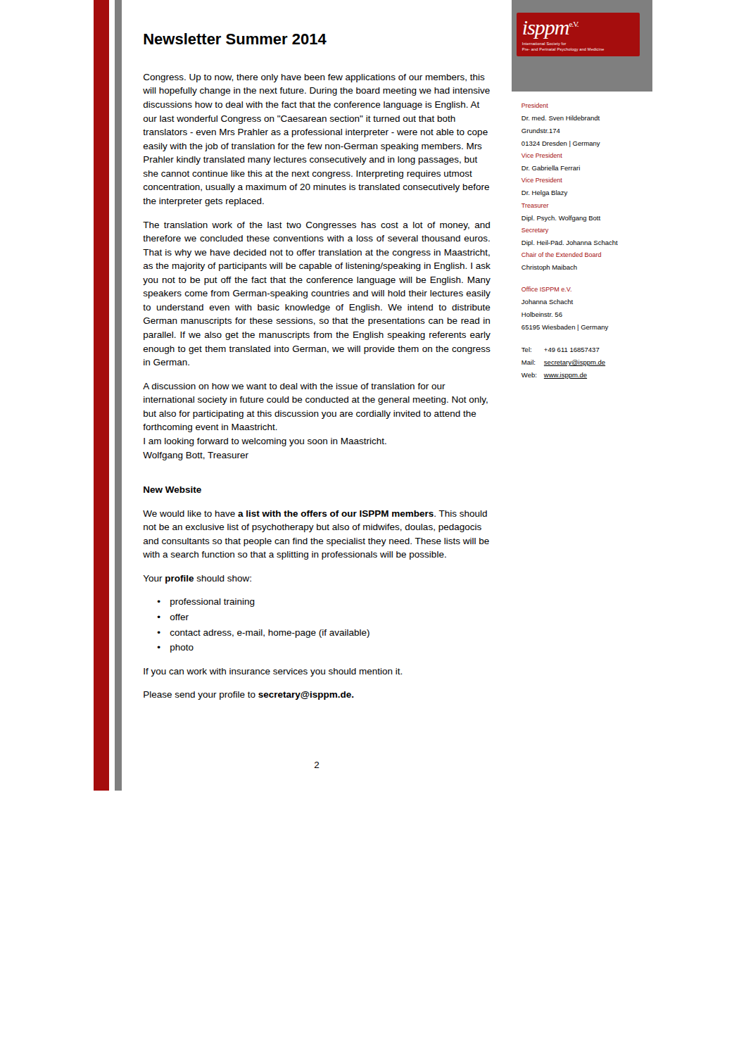President
Dr. med. Sven Hildebrandt
Grundstr.174
01324 Dresden | Germany
Vice President
Dr. Gabriella Ferrari
Vice President
Dr. Helga Blazy
Treasurer
Dipl. Psych. Wolfgang Bott
Secretary
Dipl. Heil-Päd. Johanna Schacht
Chair of the Extended Board
Christoph Maibach
Office ISPPM e.V.
Johanna Schacht
Holbeinstr. 56
65195 Wiesbaden | Germany
| Tel: | +49 611 16857437 |
| Mail: | secretary@isppm.de |
| Web: | www.isppm.de |
isppme.V.
International Society for
Pre- and Perinatal Psychology and Medicine
Newsletter Summer 2014
Congress. Up to now, there only have been few applications of our members, this will hopefully change in the next future. During the board meeting we had intensive discussions how to deal with the fact that the conference language is English. At our last wonderful Congress on "Caesarean section" it turned out that both translators - even Mrs Prahler as a professional interpreter - were not able to cope easily with the job of translation for the few non-German speaking members. Mrs Prahler kindly translated many lectures consecutively and in long passages, but she cannot continue like this at the next congress. Interpreting requires utmost concentration, usually a maximum of 20 minutes is translated consecutively before the interpreter gets replaced.
The translation work of the last two Congresses has cost a lot of money, and therefore we concluded these conventions with a loss of several thousand euros. That is why we have decided not to offer translation at the congress in Maastricht, as the majority of participants will be capable of listening/speaking in English. I ask you not to be put off the fact that the conference language will be English. Many speakers come from German-speaking countries and will hold their lectures easily to understand even with basic knowledge of English. We intend to distribute German manuscripts for these sessions, so that the presentations can be read in parallel. If we also get the manuscripts from the English speaking referents early enough to get them translated into German, we will provide them on the congress in German.
A discussion on how we want to deal with the issue of translation for our international society in future could be conducted at the general meeting. Not only, but also for participating at this discussion you are cordially invited to attend the forthcoming event in Maastricht.
I am looking forward to welcoming you soon in Maastricht.
Wolfgang Bott, Treasurer
New Website
We would like to have a list with the offers of our ISPPM members. This should not be an exclusive list of psychotherapy but also of midwifes, doulas, pedagocis and consultants so that people can find the specialist they need. These lists will be with a search function so that a splitting in professionals will be possible.
Your profile should show:
professional training
offer
contact adress, e-mail, home-page (if available)
photo
If you can work with insurance services you should mention it.
Please send your profile to secretary@isppm.de.
2